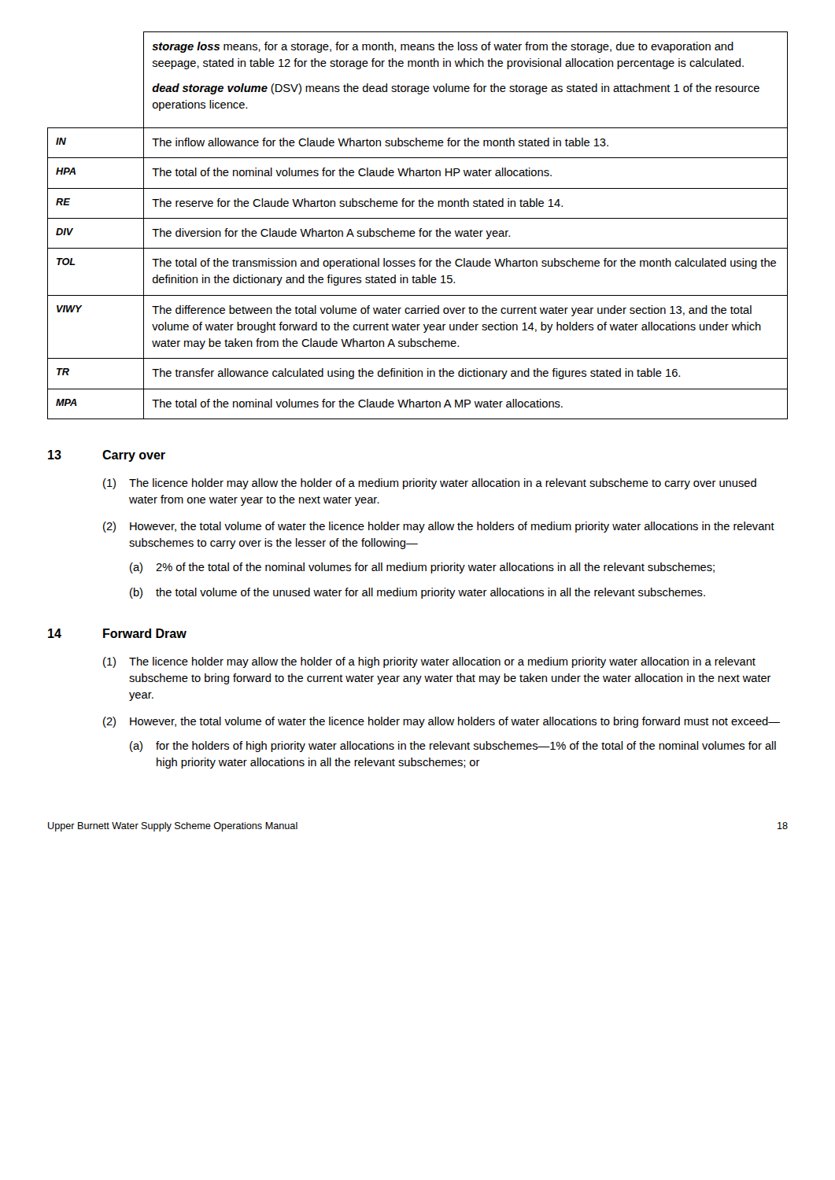| | storage loss means, for a storage, for a month, means the loss of water from the storage, due to evaporation and seepage, stated in table 12 for the storage for the month in which the provisional allocation percentage is calculated. dead storage volume (DSV) means the dead storage volume for the storage as stated in attachment 1 of the resource operations licence. |
| IN | The inflow allowance for the Claude Wharton subscheme for the month stated in table 13. |
| HPA | The total of the nominal volumes for the Claude Wharton HP water allocations. |
| RE | The reserve for the Claude Wharton subscheme for the month stated in table 14. |
| DIV | The diversion for the Claude Wharton A subscheme for the water year. |
| TOL | The total of the transmission and operational losses for the Claude Wharton subscheme for the month calculated using the definition in the dictionary and the figures stated in table 15. |
| VIWY | The difference between the total volume of water carried over to the current water year under section 13, and the total volume of water brought forward to the current water year under section 14, by holders of water allocations under which water may be taken from the Claude Wharton A subscheme. |
| TR | The transfer allowance calculated using the definition in the dictionary and the figures stated in table 16. |
| MPA | The total of the nominal volumes for the Claude Wharton A MP water allocations. |
13 Carry over
(1) The licence holder may allow the holder of a medium priority water allocation in a relevant subscheme to carry over unused water from one water year to the next water year.
(2) However, the total volume of water the licence holder may allow the holders of medium priority water allocations in the relevant subschemes to carry over is the lesser of the following—
(a) 2% of the total of the nominal volumes for all medium priority water allocations in all the relevant subschemes;
(b) the total volume of the unused water for all medium priority water allocations in all the relevant subschemes.
14 Forward Draw
(1) The licence holder may allow the holder of a high priority water allocation or a medium priority water allocation in a relevant subscheme to bring forward to the current water year any water that may be taken under the water allocation in the next water year.
(2) However, the total volume of water the licence holder may allow holders of water allocations to bring forward must not exceed—
(a) for the holders of high priority water allocations in the relevant subschemes—1% of the total of the nominal volumes for all high priority water allocations in all the relevant subschemes; or
Upper Burnett Water Supply Scheme Operations Manual 18